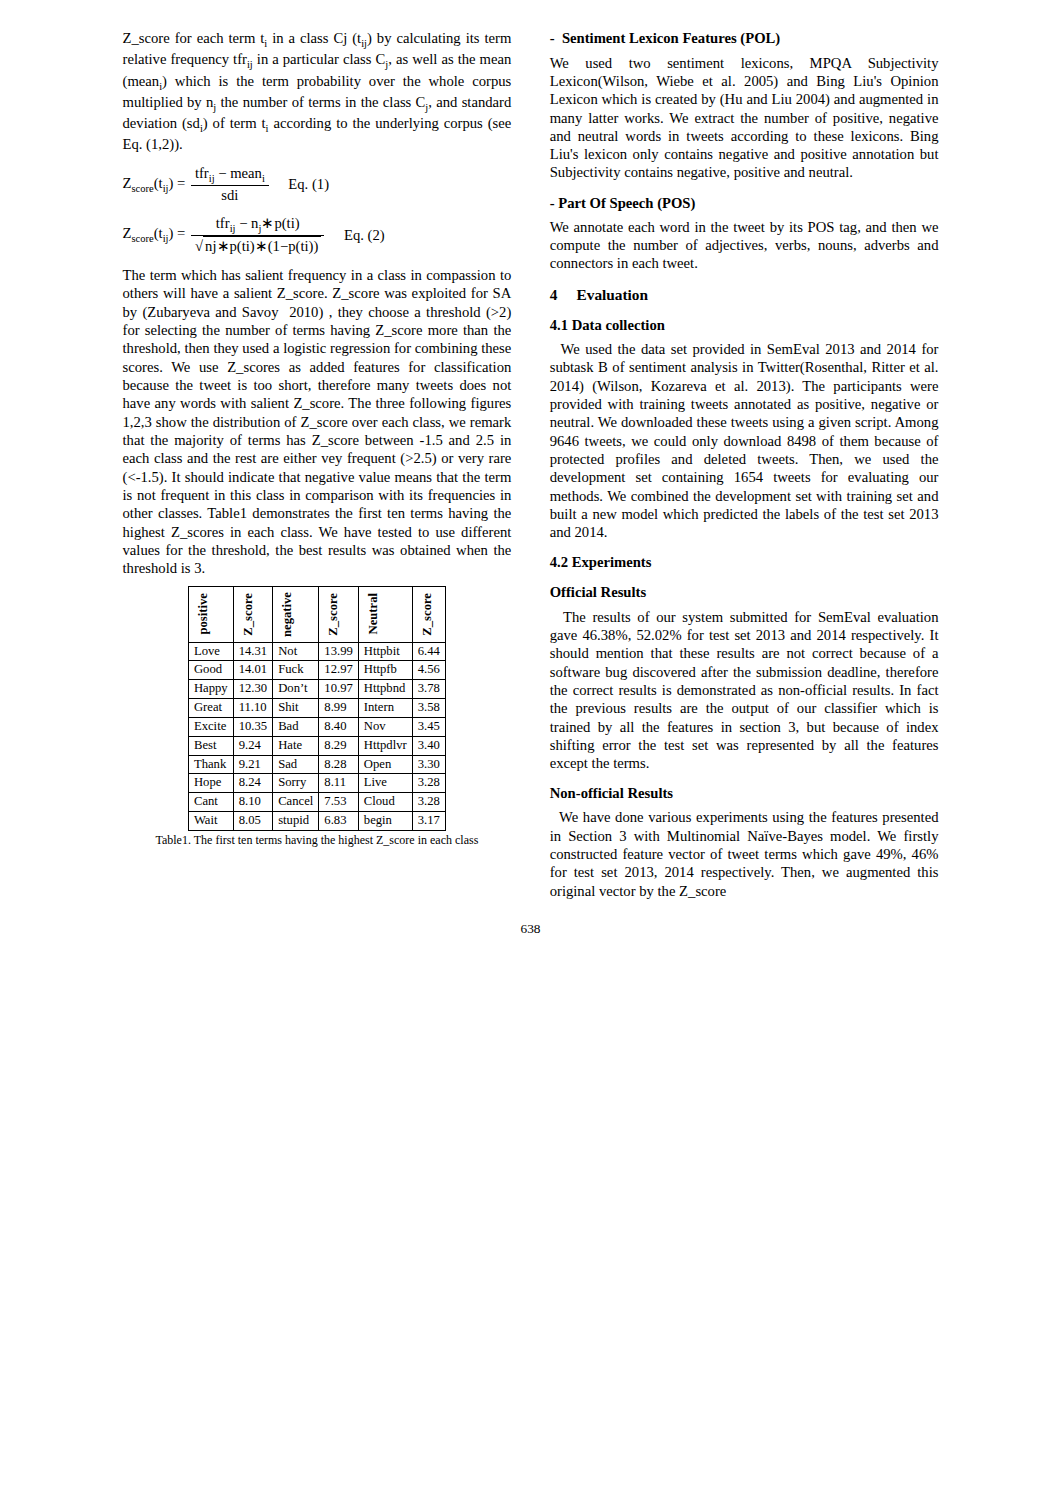Z_score for each term ti in a class Cj (tij) by calculating its term relative frequency tfrij in a particular class Cj, as well as the mean (meani) which is the term probability over the whole corpus multiplied by nj the number of terms in the class Cj, and standard deviation (sdi) of term ti according to the underlying corpus (see Eq. (1,2)).
Zscore(tij) = tfrij − meani sdi Eq. (1)
Zscore(tij) = tfrij − nj∗p(ti) √nj∗p(ti)∗(1−p(ti)) Eq. (2)
The term which has salient frequency in a class in compassion to others will have a salient Z_score. Z_score was exploited for SA by (Zubaryeva and Savoy 2010) , they choose a threshold (>2) for selecting the number of terms having Z_score more than the threshold, then they used a logistic regression for combining these scores. We use Z_scores as added features for classification because the tweet is too short, therefore many tweets does not have any words with salient Z_score. The three following figures 1,2,3 show the distribution of Z_score over each class, we remark that the majority of terms has Z_score between -1.5 and 2.5 in each class and the rest are either vey frequent (>2.5) or very rare (<-1.5). It should indicate that negative value means that the term is not frequent in this class in comparison with its frequencies in other classes. Table1 demonstrates the first ten terms having the highest Z_scores in each class. We have tested to use different values for the threshold, the best results was obtained when the threshold is 3.
| positive | Z_score | negative | Z_score | Neutral | Z_score |
| --- | --- | --- | --- | --- | --- |
| Love | 14.31 | Not | 13.99 | Httpbit | 6.44 |
| Good | 14.01 | Fuck | 12.97 | Httpfb | 4.56 |
| Happy | 12.30 | Don’t | 10.97 | Httpbnd | 3.78 |
| Great | 11.10 | Shit | 8.99 | Intern | 3.58 |
| Excite | 10.35 | Bad | 8.40 | Nov | 3.45 |
| Best | 9.24 | Hate | 8.29 | Httpdlvr | 3.40 |
| Thank | 9.21 | Sad | 8.28 | Open | 3.30 |
| Hope | 8.24 | Sorry | 8.11 | Live | 3.28 |
| Cant | 8.10 | Cancel | 7.53 | Cloud | 3.28 |
| Wait | 8.05 | stupid | 6.83 | begin | 3.17 |
Table1. The first ten terms having the highest Z_score in each class
- Sentiment Lexicon Features (POL)
We used two sentiment lexicons, MPQA Subjectivity Lexicon(Wilson, Wiebe et al. 2005) and Bing Liu's Opinion Lexicon which is created by (Hu and Liu 2004) and augmented in many latter works. We extract the number of positive, negative and neutral words in tweets according to these lexicons. Bing Liu's lexicon only contains negative and positive annotation but Subjectivity contains negative, positive and neutral.
- Part Of Speech (POS)
We annotate each word in the tweet by its POS tag, and then we compute the number of adjectives, verbs, nouns, adverbs and connectors in each tweet.
4 Evaluation
4.1 Data collection
We used the data set provided in SemEval 2013 and 2014 for subtask B of sentiment analysis in Twitter(Rosenthal, Ritter et al. 2014) (Wilson, Kozareva et al. 2013). The participants were provided with training tweets annotated as positive, negative or neutral. We downloaded these tweets using a given script. Among 9646 tweets, we could only download 8498 of them because of protected profiles and deleted tweets. Then, we used the development set containing 1654 tweets for evaluating our methods. We combined the development set with training set and built a new model which predicted the labels of the test set 2013 and 2014.
4.2 Experiments
Official Results
The results of our system submitted for SemEval evaluation gave 46.38%, 52.02% for test set 2013 and 2014 respectively. It should mention that these results are not correct because of a software bug discovered after the submission deadline, therefore the correct results is demonstrated as non-official results. In fact the previous results are the output of our classifier which is trained by all the features in section 3, but because of index shifting error the test set was represented by all the features except the terms.
Non-official Results
We have done various experiments using the features presented in Section 3 with Multinomial Naïve-Bayes model. We firstly constructed feature vector of tweet terms which gave 49%, 46% for test set 2013, 2014 respectively. Then, we augmented this original vector by the Z_score
638